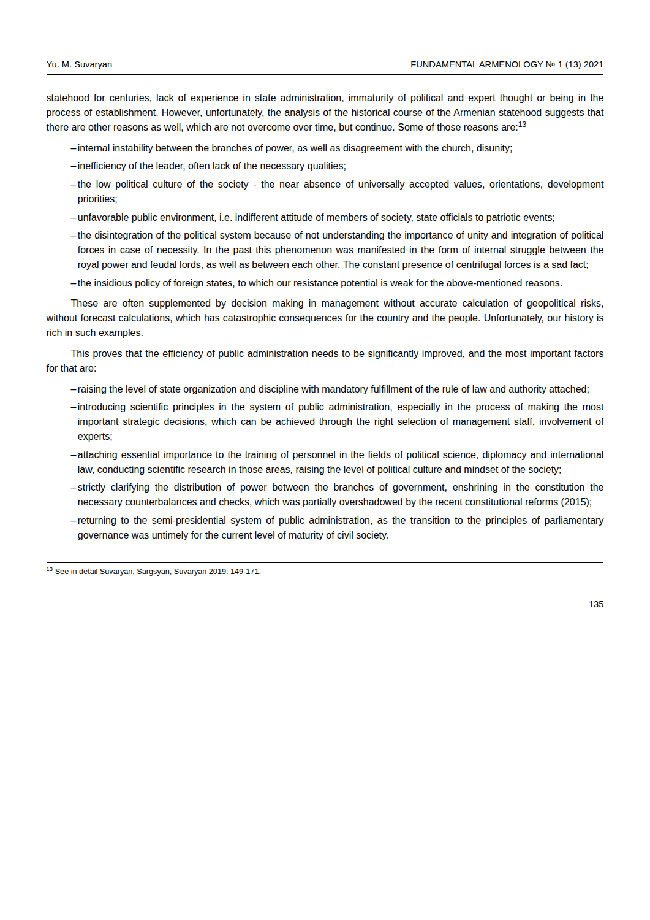Yu. M. Suvaryan FUNDAMENTAL ARMENOLOGY № 1 (13) 2021
statehood for centuries, lack of experience in state administration, immaturity of political and expert thought or being in the process of establishment. However, unfortunately, the analysis of the historical course of the Armenian statehood suggests that there are other reasons as well, which are not overcome over time, but continue. Some of those reasons are:13
internal instability between the branches of power, as well as disagreement with the church, disunity;
inefficiency of the leader, often lack of the necessary qualities;
the low political culture of the society - the near absence of universally accepted values, orientations, development priorities;
unfavorable public environment, i.e. indifferent attitude of members of society, state officials to patriotic events;
the disintegration of the political system because of not understanding the importance of unity and integration of political forces in case of necessity. In the past this phenomenon was manifested in the form of internal struggle between the royal power and feudal lords, as well as between each other. The constant presence of centrifugal forces is a sad fact;
the insidious policy of foreign states, to which our resistance potential is weak for the above-mentioned reasons.
These are often supplemented by decision making in management without accurate calculation of geopolitical risks, without forecast calculations, which has catastrophic consequences for the country and the people. Unfortunately, our history is rich in such examples.
This proves that the efficiency of public administration needs to be significantly improved, and the most important factors for that are:
raising the level of state organization and discipline with mandatory fulfillment of the rule of law and authority attached;
introducing scientific principles in the system of public administration, especially in the process of making the most important strategic decisions, which can be achieved through the right selection of management staff, involvement of experts;
attaching essential importance to the training of personnel in the fields of political science, diplomacy and international law, conducting scientific research in those areas, raising the level of political culture and mindset of the society;
strictly clarifying the distribution of power between the branches of government, enshrining in the constitution the necessary counterbalances and checks, which was partially overshadowed by the recent constitutional reforms (2015);
returning to the semi-presidential system of public administration, as the transition to the principles of parliamentary governance was untimely for the current level of maturity of civil society.
13 See in detail Suvaryan, Sargsyan, Suvaryan 2019: 149-171.
135